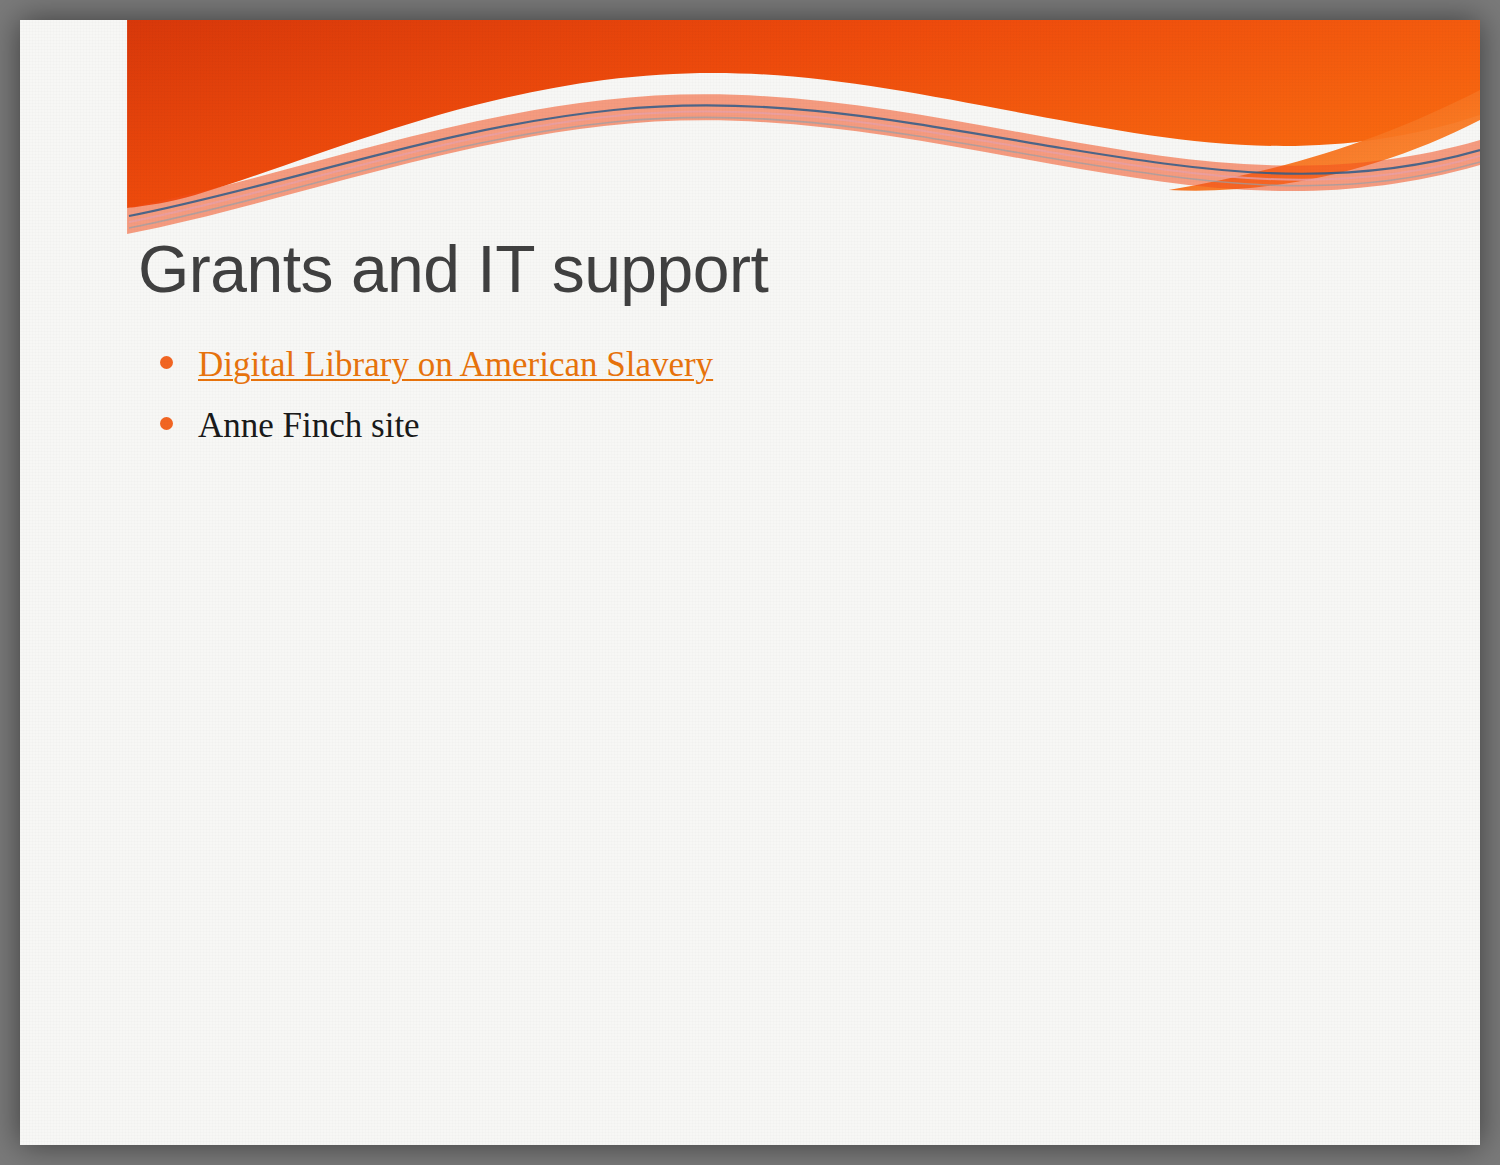Grants and IT support
Digital Library on American Slavery
Anne Finch site